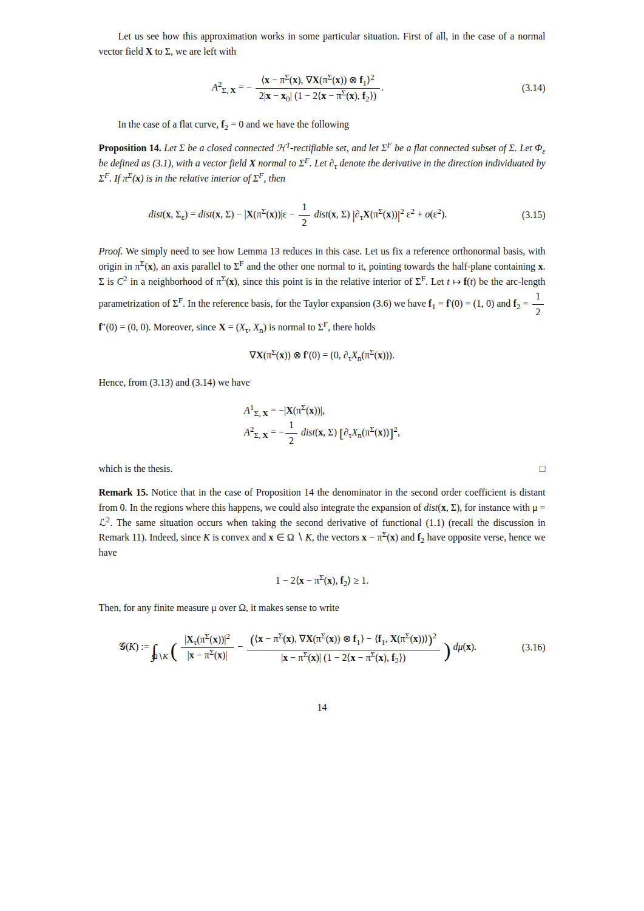Let us see how this approximation works in some particular situation. First of all, in the case of a normal vector field X to Σ, we are left with
A2Σ, X = − ⟨x − πΣ(x), ∇X(πΣ(x)) ⊗ f1⟩2 2|x − x0| (1 − 2⟨x − πΣ(x), f2⟩) .
(3.14)
In the case of a flat curve, f2 = 0 and we have the following
Proposition 14. Let Σ be a closed connected ℋ1-rectifiable set, and let ΣF be a flat connected subset of Σ. Let Φε be defined as (3.1), with a vector field X normal to ΣF. Let ∂τ denote the derivative in the direction individuated by ΣF. If πΣ(x) is in the relative interior of ΣF, then
dist(x, Σε) = dist(x, Σ) − |X(πΣ(x))|ε − 12 dist(x, Σ) |∂τX(πΣ(x))|2 ε2 + o(ε2).
(3.15)
Proof. We simply need to see how Lemma 13 reduces in this case. Let us fix a reference orthonormal basis, with origin in πΣ(x), an axis parallel to ΣF and the other one normal to it, pointing towards the half-plane containing x. Σ is C2 in a neighborhood of πΣ(x), since this point is in the relative interior of ΣF. Let t ↦ f(t) be the arc-length parametrization of ΣF. In the reference basis, for the Taylor expansion (3.6) we have f1 = f′(0) = (1, 0) and f2 = 12 f″(0) = (0, 0). Moreover, since X = (Xτ, Xn) is normal to ΣF, there holds
∇X(πΣ(x)) ⊗ f′(0) = (0, ∂τXn(πΣ(x))).
Hence, from (3.13) and (3.14) we have
A1Σ, X = −|X(πΣ(x))|,
A2Σ, X = −12 dist(x, Σ) [∂τXn(πΣ(x))]2,
which is the thesis. □
Remark 15. Notice that in the case of Proposition 14 the denominator in the second order coefficient is distant from 0. In the regions where this happens, we could also integrate the expansion of dist(x, Σ), for instance with μ = ℒ2. The same situation occurs when taking the second derivative of functional (1.1) (recall the discussion in Remark 11). Indeed, since K is convex and x ∈ Ω ∖ K, the vectors x − πΣ(x) and f2 have opposite verse, hence we have
1 − 2⟨x − πΣ(x), f2⟩ ≥ 1.
Then, for any finite measure μ over Ω, it makes sense to write
𝒢(K) := ∫Ω∖K ( |Xτ(πΣ(x))|2 |x − πΣ(x)| − (⟨x − πΣ(x), ∇X(πΣ(x)) ⊗ f1⟩ − ⟨f1, X(πΣ(x))⟩)2 |x − πΣ(x)| (1 − 2⟨x − πΣ(x), f2⟩) ) dμ(x).
(3.16)
14